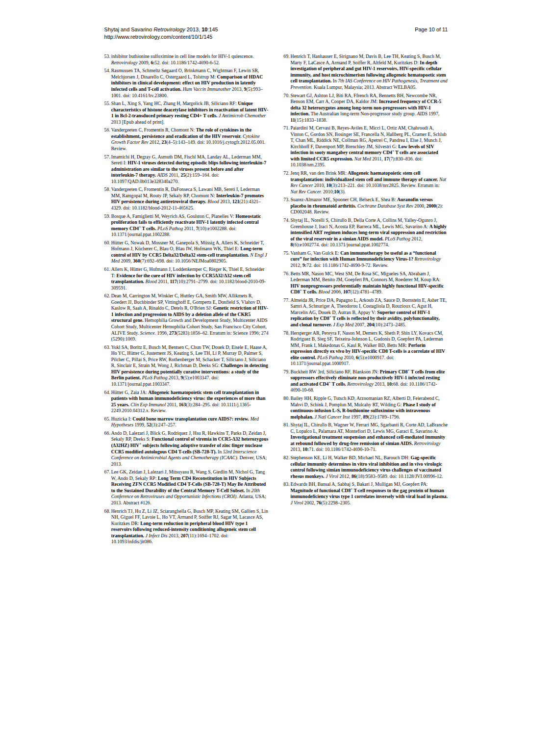Shytaj and Savarino Retrovirology 2013, 10:145
http://www.retrovirology.com/content/10/1/145
Page 10 of 11
inhibitor buthionine sulfoximine in cell line models for HIV-1 quiescence. Retrovirology 2009, 6: 52. doi: 10.1186/1742-4690-6-52.
Rasmussen TA, Schmeltz Søgaard O, Brinkmann C, Wightman F, Lewin SR, Melchjorsen J, Dinarello C, Ostergaard L, Tolstrup M: Comparison of HDAC inhibitors in clinical development: effect on HIV production in latently infected cells and T-cell activation. Hum Vaccin Immunother 2013, 9(5):993–1001. doi: 10.4161/hv.23800.
Shan L, Xing S, Yang HC, Zhang H, Margolick JB, Siliciano RF: Unique characteristics of histone deacetylase inhibitors in reactivation of latent HIV-1 in Bcl-2-transduced primary resting CD4+ T cells. J Antimicrob Chemother 2013 [Epub ahead of print].
Vandergeeten C, Fromentin R, Chomont N: The role of cytokines in the establishment, persistence and eradication of the HIV reservoir. Cytokine Growth Factor Rev 2012, 23(4–5):143–149. doi: 10.1016/j.cytogfr.2012.05.001. Review.
Imamichi H, Degray G, Asmuth DM, Fischl MA, Landay AL, Lederman MM, Sereti I: HIV-1 viruses detected during episodic blips following interleukin-7 administration are similar to the viruses present before and after interleukin-7 therapy. AIDS 2011, 25(2):159–164. doi: 10.1097/QAD.0b013e328340a270.
Vandergeeten C, Fromentin R, DaFonseca S, Lawani MB, Sereti I, Lederman MM, Ramgopal M, Routy JP, Sékaly RP, Chomont N: Interleukin-7 promotes HIV persistence during antiretroviral therapy. Blood 2013, 121(21):4321–4329. doi: 10.1182/blood-2012-11-465625.
Bosque A, Famiglietti M, Weyrich AS, Goulston C, Planelles V: Homeostatic proliferation fails to efficiently reactivate HIV-1 latently infected central memory CD4+ T cells. PLoS Pathog 2011, 7(10):e1002288. doi: 10.1371/journal.ppat.1002288.
Hütter G, Nowak D, Mossner M, Ganepola S, Müssig A, Allers K, Schneider T, Hofmann J, Kücherer C, Blau O, Blau IW, Hofmann WK, Thiel E: Long-term control of HIV by CCR5 Delta32/Delta32 stem-cell transplantation. N Engl J Med 2009, 360(7):692–698. doi: 10.1056/NEJMoa0802905.
Allers K, Hütter G, Hofmann J, Loddenkemper C, Rieger K, Thiel E, Schneider T: Evidence for the cure of HIV infection by CCR5Δ32/Δ32 stem cell transplantation. Blood 2011, 117(10):2791–2799. doi: 10.1182/blood-2010-09-309591.
Dean M, Carrington M, Winkler C, Huttley GA, Smith MW, Allikmets R, Goedert JJ, Buchbinder SP, Vittinghoff E, Gomperts E, Donfield S, Vlahov D, Kaslow R, Saah A, Rinaldo C, Detels R, O'Brien SJ: Genetic restriction of HIV-1 infection and progression to AIDS by a deletion allele of the CKR5 structural gene. Hemophilia Growth and Development Study, Multicenter AIDS Cohort Study, Multicenter Hemophilia Cohort Study, San Francisco City Cohort, ALIVE Study. Science. 1996, 273(5283):1856–62. Erratum in: Science 1996; 274 (5290):1069.
Yukl SA, Boritz E, Busch M, Bentsen C, Chun TW, Douek D, Eisele E, Haase A, Ho YC, Hütter G, Justement JS, Keating S, Lee TH, Li P, Murray D, Palmer S, Pilcher C, Pillai S, Price RW, Rothenberger M, Schacker T, Siliciano J, Siliciano R, Sinclair E, Strain M, Wong J, Richman D, Deeks SG: Challenges in detecting HIV persistence during potentially curative interventions: a study of the Berlin patient. PLoS Pathog 2013, 9(5):e1003347. doi: 10.1371/journal.ppat.1003347.
Hütter G, Zaia JA: Allogeneic haematopoietic stem cell transplantation in patients with human immunodeficiency virus: the experiences of more than 25 years. Clin Exp Immunol 2011, 163(3):284–295. doi: 10.1111/j.1365-2249.2010.04312.x. Review.
Huzicka I: Could bone marrow transplantation cure AIDS?: review. Med Hypotheses 1999, 52(3):247–257.
Ando D, Lalezari J, Blick G, Rodriquez J, Hsu R, Hawkins T, Parks D, Zeidan J, Sekaly RP, Deeks S: Functional control of viremia in CCR5-Δ32 heterozygous (Δ32HZ) HIV+ subjects following adoptive transfer of zinc finger nuclease CCR5 modified autologous CD4 T-cells (SB-728-T). In 53rd Interscience Conference on Antimicrobial Agents and Chemotherapy (ICAAC). Denver, USA; 2013.
Lee GK, Zeidan J, Lalezari J, Mitsuyasu R, Wang S, Giedlin M, Nichol G, Tang W, Ando D, Sekaly RP: Long Term CD4 Reconstitution in HIV Subjects Receiving ZFN CCR5 Modified CD4 T-Cells (SB-728-T) May Be Attributed to the Sustained Durability of the Central Memory T-Cell Subset. In 20th Conference on Retroviruses and Opportunistic Infections (CROI). Atlanta, USA; 2013. Abstract #126.
Henrich TJ, Hu Z, Li JZ, Sciaranghella G, Busch MP, Keating SM, Gallien S, Lin NH, Giguel FF, Lavoie L, Ho VT, Armand P, Soiffer RJ, Sagar M, Lacasce AS, Kuritzkes DR: Long-term reduction in peripheral blood HIV type 1 reservoirs following reduced-intensity conditioning allogeneic stem cell transplantation. J Infect Dis 2013, 207(11):1694–1702. doi: 10.1093/infdis/jit086.
Henrich T, Hanhauser E, Sirignano M, Davis B, Lee TH, Keating S, Busch M, Marty F, LaCasce A, Armand P, Soiffer R, Altfeld M, Kuritzkes D: In depth investigation of peripheral and gut HIV-1 reservoirs, HIV-specific cellular immunity, and host microchimerism following allogeneic hematopoetic stem cell transplantation. In 7th IAS Conference on HIV Pathogenesis, Treatment and Prevention. Kuala Lumpur, Malaysia; 2013. Abstract WELBA05.
Stewart GJ, Ashton LJ, Biti RA, Ffrench RA, Bennetts BH, Newcombe NR, Benson EM, Carr A, Cooper DA, Kaldor JM: Increased frequency of CCR-5 delta 32 heterozygotes among long-term non-progressors with HIV-1 infection. The Australian long-term Non-progressor study group. AIDS 1997, 11(15):1833–1838.
Paiardini M, Cervasi B, Reyes-Aviles E, Micci L, Ortiz AM, Chahroudi A, Vinton C, Gordon SN, Bosinger SE, Francella N, Hallberg PL, Cramer E, Schlub T, Chan ML, Riddick NE, Collman RG, Apetrei C, Pandrea I, Else J, Munch J, Kirchhoff F, Davenport MP, Brenchley JM, Silvestri G: Low levels of SIV infection in sooty mangabey central memory CD4+ T cells are associated with limited CCR5 expression. Nat Med 2011, 17(7):830–836. doi: 10.1038/nm.2395.
Jenq RR, van den Brink MR: Allogeneic haematopoietic stem cell transplantation: individualized stem cell and immune therapy of cancer. Nat Rev Cancer 2010, 10(3):213–221. doi: 10.1038/nrc2825. Review. Erratum in: Nat Rev Cancer. 2010;10(3).
Suarez-Almazor ME, Spooner CH, Belseck E, Shea B: Auranofin versus placebo in rheumatoid arthritis. Cochrane Database Syst Rev 2000, 2000(2): CD002048. Review.
Shytaj IL, Norelli S, Chirullo B, Della Corte A, Collins M, Yalley-Ogunro J, Greenhouse J, Iraci N, Acosta EP, Barreca ML, Lewis MG, Savarino A: A highly intensified ART regimen induces long-term viral suppression and restriction of the viral reservoir in a simian AIDS model. PLoS Pathog 2012, 8(6):e1002774. doi: 10.1371/journal.ppat.1002774.
Vanham G, Van Gulck E: Can immunotherapy be useful as a “functional cure” for infection with Human Immunodeficiency Virus-1? Retrovirology 2012, 9: 72. doi: 10.1186/1742-4690-9-72. Review.
Betts MR, Nason MC, West SM, De Rosa SC, Migueles SA, Abraham J, Lederman MM, Benito JM, Goepfert PA, Connors M, Roederer M, Koup RA: HIV nonprogressors preferentially maintain highly functional HIV-specific CD8+ T cells. Blood 2006, 107(12):4781–4789.
Almeida JR, Price DA, Papagno L, Arkoub ZA, Sauce D, Bornstein E, Asher TE, Samri A, Schnuriger A, Theodorou I, Costagliola D, Rouzioux C, Agut H, Marcelin AG, Douek D, Autran B, Appay V: Superior control of HIV-1 replication by CD8+ T cells is reflected by their avidity, polyfunctionality, and clonal turnover. J Exp Med 2007, 204(10):2473–2485.
Hersperger AR, Pereyra F, Nason M, Demers K, Sheth P, Shin LY, Kovacs CM, Rodriguez B, Sieg SF, Teixeira-Johnson L, Gudonis D, Goepfert PA, Lederman MM, Frank I, Makedonas G, Kaul R, Walker BD, Betts MR: Perforin expression directly ex vivo by HIV-specific CD8 T-cells is a correlate of HIV elite control. PLoS Pathog 2010, 6(5):e1000917. doi: 10.1371/journal.ppat.1000917.
Buckheit RW 3rd, Siliciano RF, Blankson JN: Primary CD8+ T cells from elite suppressors effectively eliminate non-productively HIV-1 infected resting and activated CD4+ T cells. Retrovirology 2013, 10: 68. doi: 10.1186/1742-4690-10-68.
Bailey HH, Ripple G, Tutsch KD, Arzoomanian RZ, Alberti D, Feierabend C, Mahvi D, Schink J, Pomplun M, Mulcahy RT, Wilding G: Phase I study of continuous-infusion L-S, R-buthionine sulfoximine with intravenous melphalan. J Natl Cancer Inst 1997, 89(23):1789–1796.
Shytaj IL, Chirullo B, Wagner W, Ferrari MG, Sgarbanti R, Corte AD, LaBranche C, Lopalco L, Palamara AT, Montefiori D, Lewis MG, Garaci E, Savarino A: Investigational treatment suspension and enhanced cell-mediated immunity at rebound followed by drug-free remission of simian AIDS. Retrovirology 2013, 10: 71. doi: 10.1186/1742-4690-10-71.
Stephenson KE, Li H, Walker BD, Michael NL, Barouch DH: Gag-specific cellular immunity determines in vitro viral inhibition and in vivo virologic control following simian immunodeficiency virus challenges of vaccinated rhesus monkeys. J Virol 2012, 86(18):9583–9589. doi: 10.1128/JVI.00996-12.
Edwards BH, Bansal A, Sabbaj S, Bakari J, Mulligan MJ, Goepfert PA: Magnitude of functional CD8+ T-cell responses to the gag protein of human immunodeficiency virus type 1 correlates inversely with viral load in plasma. J Virol 2002, 76(5):2298–2305.